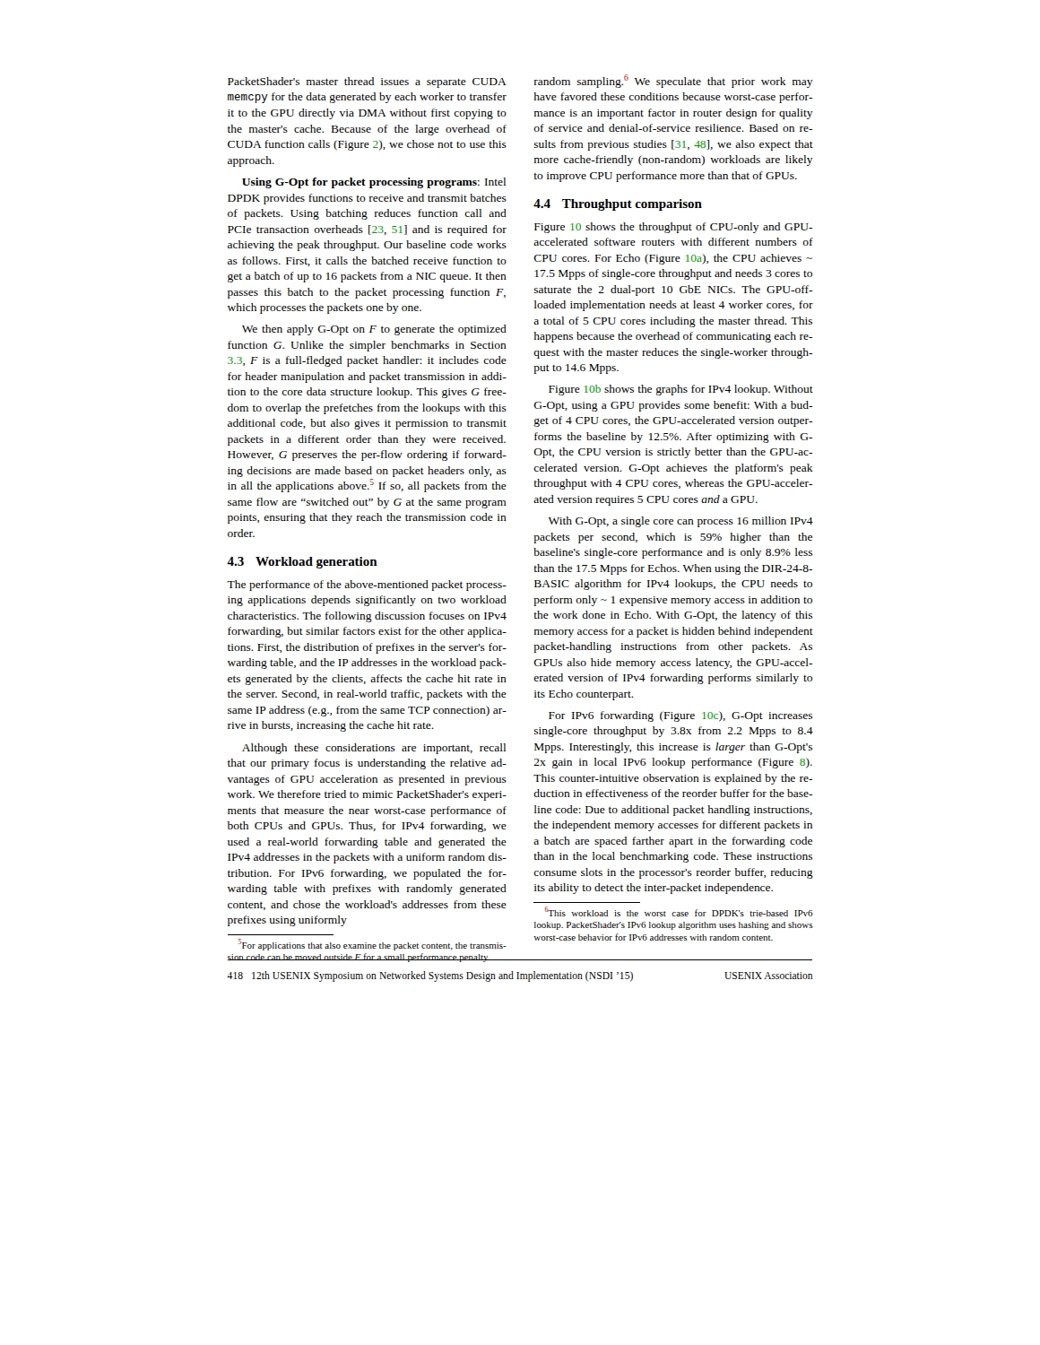PacketShader's master thread issues a separate CUDA memcpy for the data generated by each worker to transfer it to the GPU directly via DMA without first copying to the master's cache. Because of the large overhead of CUDA function calls (Figure 2), we chose not to use this approach.
Using G-Opt for packet processing programs: Intel DPDK provides functions to receive and transmit batches of packets. Using batching reduces function call and PCIe transaction overheads [23, 51] and is required for achieving the peak throughput. Our baseline code works as follows. First, it calls the batched receive function to get a batch of up to 16 packets from a NIC queue. It then passes this batch to the packet processing function F, which processes the packets one by one.
We then apply G-Opt on F to generate the optimized function G. Unlike the simpler benchmarks in Section 3.3, F is a full-fledged packet handler: it includes code for header manipulation and packet transmission in addition to the core data structure lookup. This gives G freedom to overlap the prefetches from the lookups with this additional code, but also gives it permission to transmit packets in a different order than they were received. However, G preserves the per-flow ordering if forwarding decisions are made based on packet headers only, as in all the applications above.5 If so, all packets from the same flow are “switched out” by G at the same program points, ensuring that they reach the transmission code in order.
4.3 Workload generation
The performance of the above-mentioned packet processing applications depends significantly on two workload characteristics. The following discussion focuses on IPv4 forwarding, but similar factors exist for the other applications. First, the distribution of prefixes in the server's forwarding table, and the IP addresses in the workload packets generated by the clients, affects the cache hit rate in the server. Second, in real-world traffic, packets with the same IP address (e.g., from the same TCP connection) arrive in bursts, increasing the cache hit rate.
Although these considerations are important, recall that our primary focus is understanding the relative advantages of GPU acceleration as presented in previous work. We therefore tried to mimic PacketShader's experiments that measure the near worst-case performance of both CPUs and GPUs. Thus, for IPv4 forwarding, we used a real-world forwarding table and generated the IPv4 addresses in the packets with a uniform random distribution. For IPv6 forwarding, we populated the forwarding table with prefixes with randomly generated content, and chose the workload's addresses from these prefixes using uniformly
5For applications that also examine the packet content, the transmission code can be moved outside F for a small performance penalty.
random sampling.6 We speculate that prior work may have favored these conditions because worst-case performance is an important factor in router design for quality of service and denial-of-service resilience. Based on results from previous studies [31, 48], we also expect that more cache-friendly (non-random) workloads are likely to improve CPU performance more than that of GPUs.
4.4 Throughput comparison
Figure 10 shows the throughput of CPU-only and GPU-accelerated software routers with different numbers of CPU cores. For Echo (Figure 10a), the CPU achieves ~ 17.5 Mpps of single-core throughput and needs 3 cores to saturate the 2 dual-port 10 GbE NICs. The GPU-offloaded implementation needs at least 4 worker cores, for a total of 5 CPU cores including the master thread. This happens because the overhead of communicating each request with the master reduces the single-worker throughput to 14.6 Mpps.
Figure 10b shows the graphs for IPv4 lookup. Without G-Opt, using a GPU provides some benefit: With a budget of 4 CPU cores, the GPU-accelerated version outperforms the baseline by 12.5%. After optimizing with G-Opt, the CPU version is strictly better than the GPU-accelerated version. G-Opt achieves the platform's peak throughput with 4 CPU cores, whereas the GPU-accelerated version requires 5 CPU cores and a GPU.
With G-Opt, a single core can process 16 million IPv4 packets per second, which is 59% higher than the baseline's single-core performance and is only 8.9% less than the 17.5 Mpps for Echos. When using the DIR-24-8-BASIC algorithm for IPv4 lookups, the CPU needs to perform only ~ 1 expensive memory access in addition to the work done in Echo. With G-Opt, the latency of this memory access for a packet is hidden behind independent packet-handling instructions from other packets. As GPUs also hide memory access latency, the GPU-accelerated version of IPv4 forwarding performs similarly to its Echo counterpart.
For IPv6 forwarding (Figure 10c), G-Opt increases single-core throughput by 3.8x from 2.2 Mpps to 8.4 Mpps. Interestingly, this increase is larger than G-Opt's 2x gain in local IPv6 lookup performance (Figure 8). This counter-intuitive observation is explained by the reduction in effectiveness of the reorder buffer for the baseline code: Due to additional packet handling instructions, the independent memory accesses for different packets in a batch are spaced farther apart in the forwarding code than in the local benchmarking code. These instructions consume slots in the processor's reorder buffer, reducing its ability to detect the inter-packet independence.
6This workload is the worst case for DPDK's trie-based IPv6 lookup. PacketShader's IPv6 lookup algorithm uses hashing and shows worst-case behavior for IPv6 addresses with random content.
418 12th USENIX Symposium on Networked Systems Design and Implementation (NSDI ’15)
USENIX Association